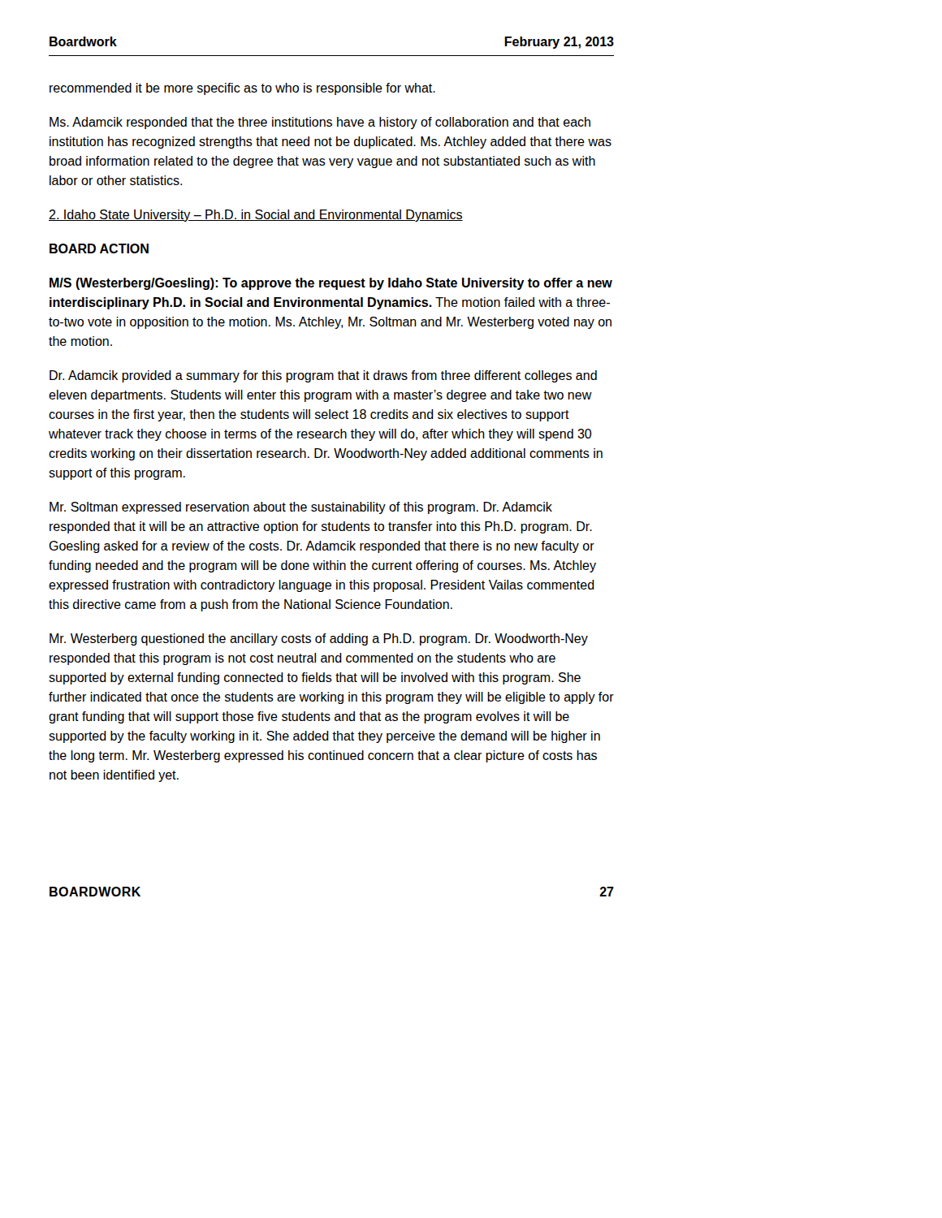Boardwork February 21, 2013
recommended it be more specific as to who is responsible for what.
Ms. Adamcik responded that the three institutions have a history of collaboration and that each institution has recognized strengths that need not be duplicated. Ms. Atchley added that there was broad information related to the degree that was very vague and not substantiated such as with labor or other statistics.
2. Idaho State University – Ph.D. in Social and Environmental Dynamics
BOARD ACTION
M/S (Westerberg/Goesling): To approve the request by Idaho State University to offer a new interdisciplinary Ph.D. in Social and Environmental Dynamics. The motion failed with a three-to-two vote in opposition to the motion. Ms. Atchley, Mr. Soltman and Mr. Westerberg voted nay on the motion.
Dr. Adamcik provided a summary for this program that it draws from three different colleges and eleven departments. Students will enter this program with a master’s degree and take two new courses in the first year, then the students will select 18 credits and six electives to support whatever track they choose in terms of the research they will do, after which they will spend 30 credits working on their dissertation research. Dr. Woodworth-Ney added additional comments in support of this program.
Mr. Soltman expressed reservation about the sustainability of this program. Dr. Adamcik responded that it will be an attractive option for students to transfer into this Ph.D. program. Dr. Goesling asked for a review of the costs. Dr. Adamcik responded that there is no new faculty or funding needed and the program will be done within the current offering of courses. Ms. Atchley expressed frustration with contradictory language in this proposal. President Vailas commented this directive came from a push from the National Science Foundation.
Mr. Westerberg questioned the ancillary costs of adding a Ph.D. program. Dr. Woodworth-Ney responded that this program is not cost neutral and commented on the students who are supported by external funding connected to fields that will be involved with this program. She further indicated that once the students are working in this program they will be eligible to apply for grant funding that will support those five students and that as the program evolves it will be supported by the faculty working in it. She added that they perceive the demand will be higher in the long term. Mr. Westerberg expressed his continued concern that a clear picture of costs has not been identified yet.
BOARDWORK 27